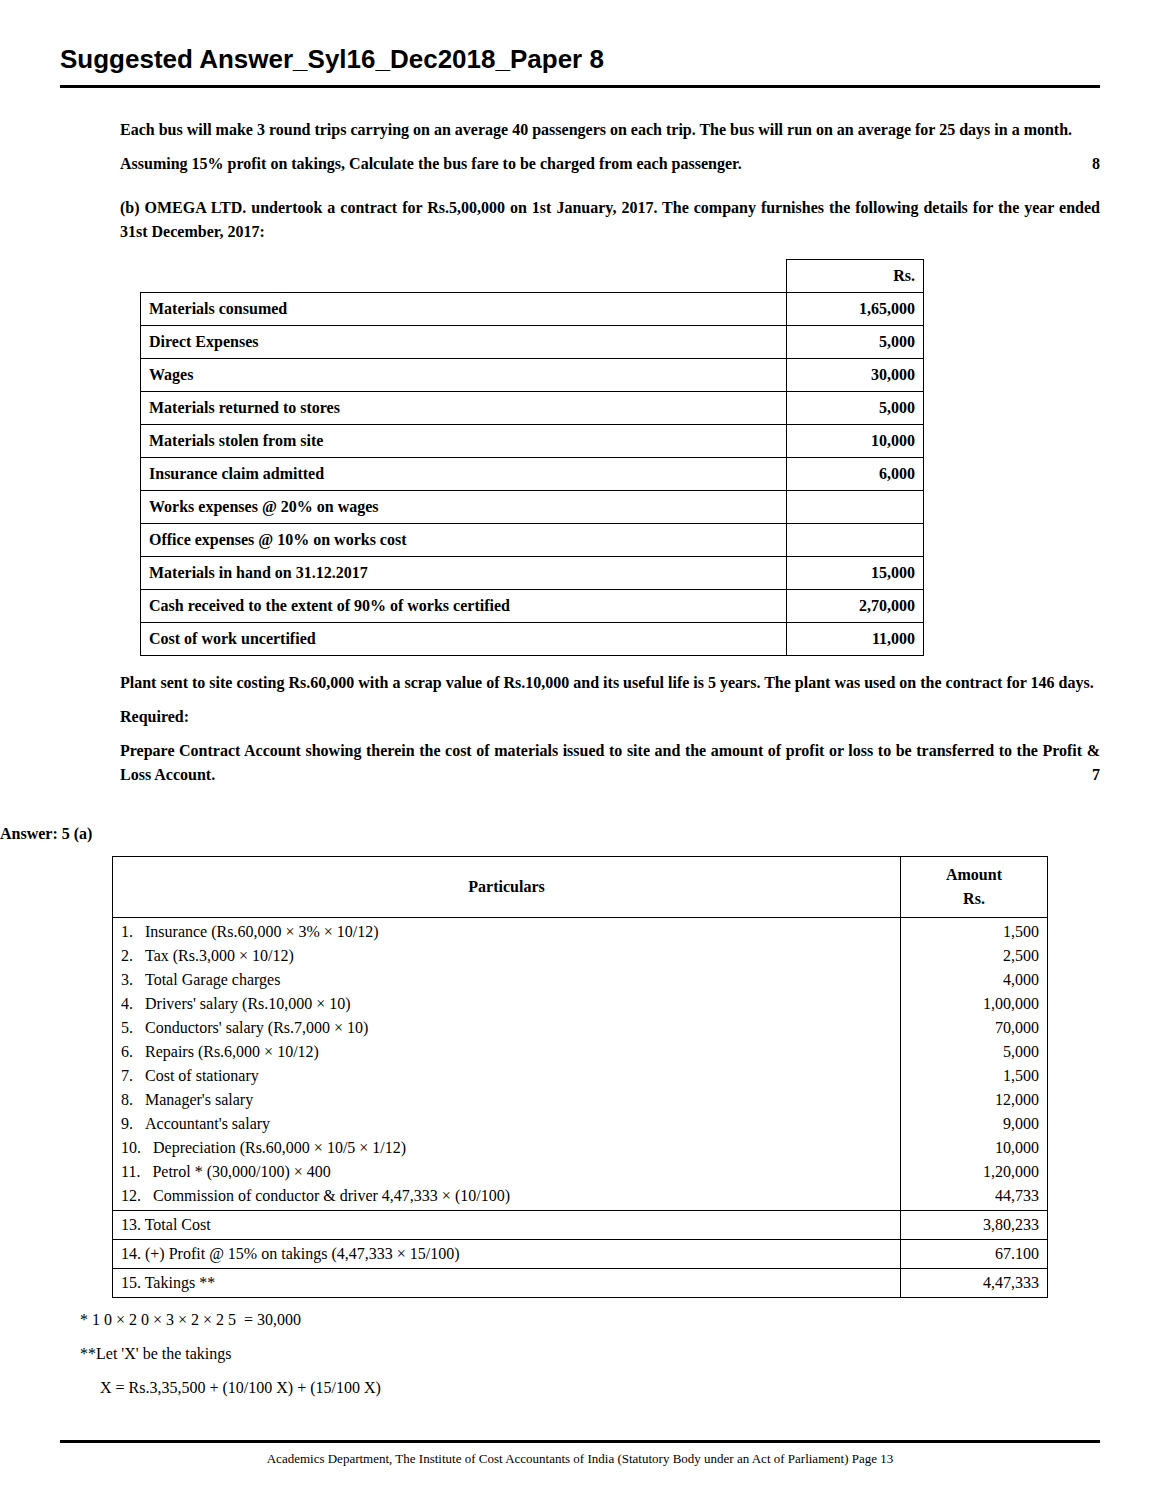Suggested Answer_Syl16_Dec2018_Paper 8
Each bus will make 3 round trips carrying on an average 40 passengers on each trip. The bus will run on an average for 25 days in a month.
Assuming 15% profit on takings, Calculate the bus fare to be charged from each passenger. 8
(b) OMEGA LTD. undertook a contract for Rs.5,00,000 on 1st January, 2017. The company furnishes the following details for the year ended 31st December, 2017:
| | Rs. |
| Materials consumed | 1,65,000 |
| Direct Expenses | 5,000 |
| Wages | 30,000 |
| Materials returned to stores | 5,000 |
| Materials stolen from site | 10,000 |
| Insurance claim admitted | 6,000 |
| Works expenses @ 20% on wages | |
| Office expenses @ 10% on works cost | |
| Materials in hand on 31.12.2017 | 15,000 |
| Cash received to the extent of 90% of works certified | 2,70,000 |
| Cost of work uncertified | 11,000 |
Plant sent to site costing Rs.60,000 with a scrap value of Rs.10,000 and its useful life is 5 years. The plant was used on the contract for 146 days.
Required:
Prepare Contract Account showing therein the cost of materials issued to site and the amount of profit or loss to be transferred to the Profit & Loss Account. 7
Answer: 5 (a)
| Particulars | Amount Rs. |
| --- | --- |
| 1. Insurance (Rs.60,000 × 3% × 10/12) 2. Tax (Rs.3,000 × 10/12) 3. Total Garage charges 4. Drivers' salary (Rs.10,000 × 10) 5. Conductors' salary (Rs.7,000 × 10) 6. Repairs (Rs.6,000 × 10/12) 7. Cost of stationary 8. Manager's salary 9. Accountant's salary 10. Depreciation (Rs.60,000 × 10/5 × 1/12) 11. Petrol * (30,000/100) × 400 12. Commission of conductor & driver 4,47,333 × (10/100) | 1,500 2,500 4,000 1,00,000 70,000 5,000 1,500 12,000 9,000 10,000 1,20,000 44,733 |
| 13. Total Cost | 3,80,233 |
| 14. (+) Profit @ 15% on takings (4,47,333 × 15/100) | 67.100 |
| 15. Takings ** | 4,47,333 |
* 1 0 × 2 0 × 3 × 2 × 2 5 = 30,000
**Let 'X' be the takings
X = Rs.3,35,500 + (10/100 X) + (15/100 X)
Academics Department, The Institute of Cost Accountants of India (Statutory Body under an Act of Parliament) Page 13